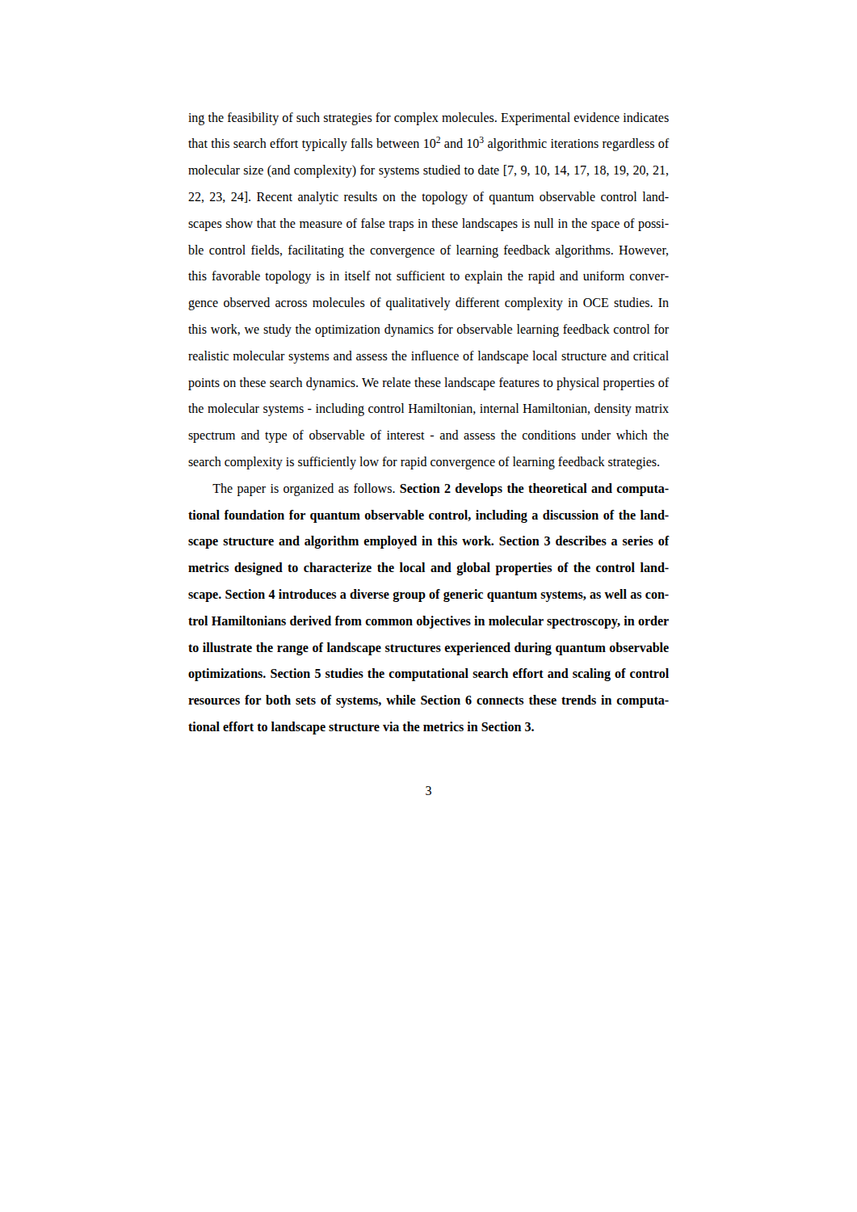ing the feasibility of such strategies for complex molecules. Experimental evidence indicates that this search effort typically falls between 102 and 103 algorithmic iterations regardless of molecular size (and complexity) for systems studied to date [7, 9, 10, 14, 17, 18, 19, 20, 21, 22, 23, 24]. Recent analytic results on the topology of quantum observable control landscapes show that the measure of false traps in these landscapes is null in the space of possible control fields, facilitating the convergence of learning feedback algorithms. However, this favorable topology is in itself not sufficient to explain the rapid and uniform convergence observed across molecules of qualitatively different complexity in OCE studies. In this work, we study the optimization dynamics for observable learning feedback control for realistic molecular systems and assess the influence of landscape local structure and critical points on these search dynamics. We relate these landscape features to physical properties of the molecular systems - including control Hamiltonian, internal Hamiltonian, density matrix spectrum and type of observable of interest - and assess the conditions under which the search complexity is sufficiently low for rapid convergence of learning feedback strategies.
The paper is organized as follows. Section 2 develops the theoretical and computational foundation for quantum observable control, including a discussion of the landscape structure and algorithm employed in this work. Section 3 describes a series of metrics designed to characterize the local and global properties of the control landscape. Section 4 introduces a diverse group of generic quantum systems, as well as control Hamiltonians derived from common objectives in molecular spectroscopy, in order to illustrate the range of landscape structures experienced during quantum observable optimizations. Section 5 studies the computational search effort and scaling of control resources for both sets of systems, while Section 6 connects these trends in computational effort to landscape structure via the metrics in Section 3.
3